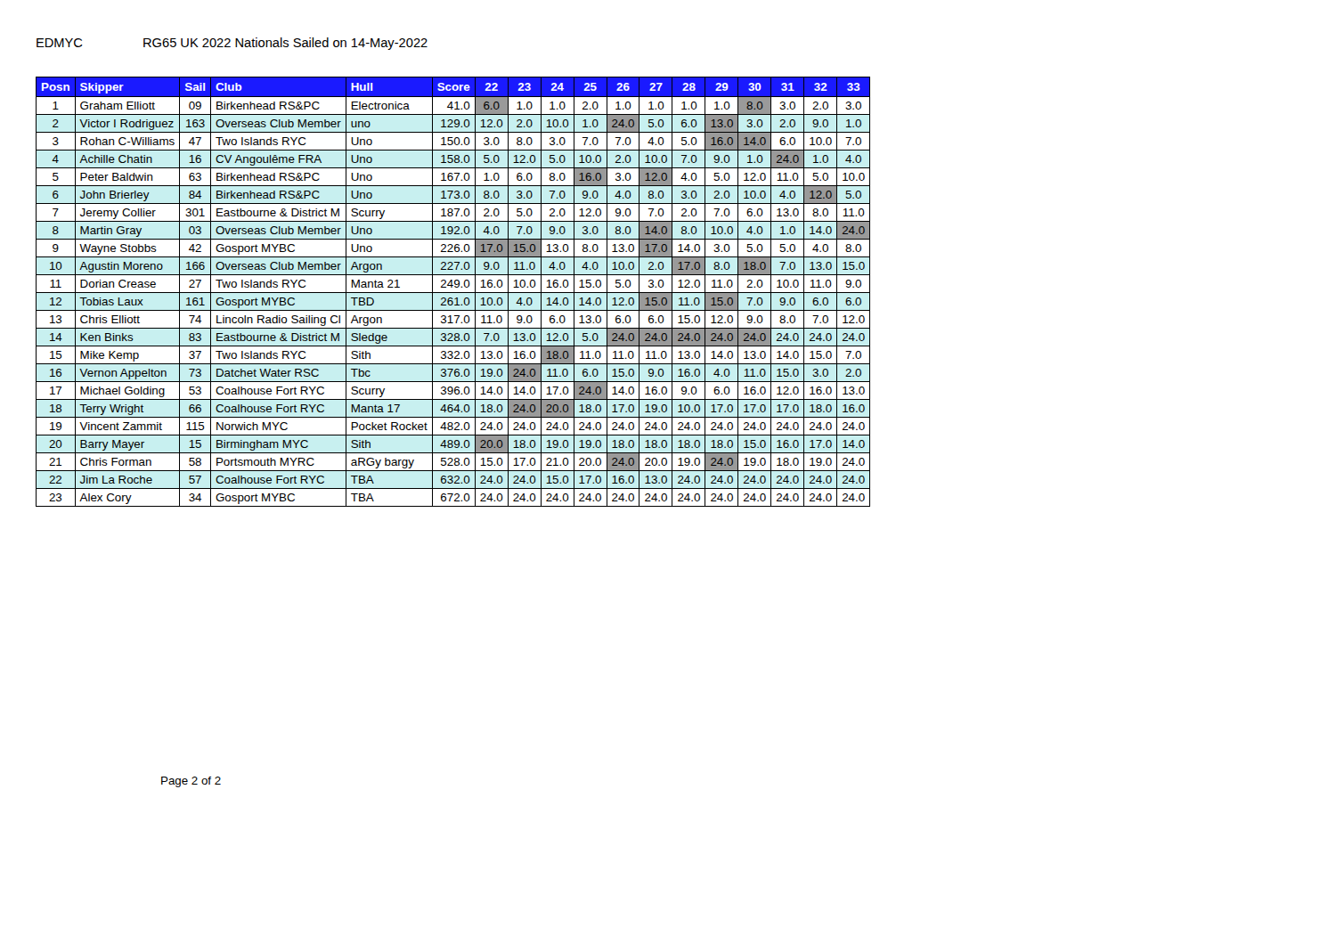EDMYCRG65 UK 2022 Nationals Sailed on 14-May-2022
| Posn | Skipper | Sail | Club | Hull | Score | 22 | 23 | 24 | 25 | 26 | 27 | 28 | 29 | 30 | 31 | 32 | 33 |
| --- | --- | --- | --- | --- | --- | --- | --- | --- | --- | --- | --- | --- | --- | --- | --- | --- | --- |
| 1 | Graham Elliott | 09 | Birkenhead RS&PC | Electronica | 41.0 | 6.0 | 1.0 | 1.0 | 2.0 | 1.0 | 1.0 | 1.0 | 1.0 | 8.0 | 3.0 | 2.0 | 3.0 |
| 2 | Victor I Rodriguez | 163 | Overseas Club Member | uno | 129.0 | 12.0 | 2.0 | 10.0 | 1.0 | 24.0 | 5.0 | 6.0 | 13.0 | 3.0 | 2.0 | 9.0 | 1.0 |
| 3 | Rohan C-Williams | 47 | Two Islands RYC | Uno | 150.0 | 3.0 | 8.0 | 3.0 | 7.0 | 7.0 | 4.0 | 5.0 | 16.0 | 14.0 | 6.0 | 10.0 | 7.0 |
| 4 | Achille Chatin | 16 | CV Angoulême FRA | Uno | 158.0 | 5.0 | 12.0 | 5.0 | 10.0 | 2.0 | 10.0 | 7.0 | 9.0 | 1.0 | 24.0 | 1.0 | 4.0 |
| 5 | Peter Baldwin | 63 | Birkenhead RS&PC | Uno | 167.0 | 1.0 | 6.0 | 8.0 | 16.0 | 3.0 | 12.0 | 4.0 | 5.0 | 12.0 | 11.0 | 5.0 | 10.0 |
| 6 | John Brierley | 84 | Birkenhead RS&PC | Uno | 173.0 | 8.0 | 3.0 | 7.0 | 9.0 | 4.0 | 8.0 | 3.0 | 2.0 | 10.0 | 4.0 | 12.0 | 5.0 |
| 7 | Jeremy Collier | 301 | Eastbourne & District M | Scurry | 187.0 | 2.0 | 5.0 | 2.0 | 12.0 | 9.0 | 7.0 | 2.0 | 7.0 | 6.0 | 13.0 | 8.0 | 11.0 |
| 8 | Martin Gray | 03 | Overseas Club Member | Uno | 192.0 | 4.0 | 7.0 | 9.0 | 3.0 | 8.0 | 14.0 | 8.0 | 10.0 | 4.0 | 1.0 | 14.0 | 24.0 |
| 9 | Wayne Stobbs | 42 | Gosport MYBC | Uno | 226.0 | 17.0 | 15.0 | 13.0 | 8.0 | 13.0 | 17.0 | 14.0 | 3.0 | 5.0 | 5.0 | 4.0 | 8.0 |
| 10 | Agustin Moreno | 166 | Overseas Club Member | Argon | 227.0 | 9.0 | 11.0 | 4.0 | 4.0 | 10.0 | 2.0 | 17.0 | 8.0 | 18.0 | 7.0 | 13.0 | 15.0 |
| 11 | Dorian Crease | 27 | Two Islands RYC | Manta 21 | 249.0 | 16.0 | 10.0 | 16.0 | 15.0 | 5.0 | 3.0 | 12.0 | 11.0 | 2.0 | 10.0 | 11.0 | 9.0 |
| 12 | Tobias Laux | 161 | Gosport MYBC | TBD | 261.0 | 10.0 | 4.0 | 14.0 | 14.0 | 12.0 | 15.0 | 11.0 | 15.0 | 7.0 | 9.0 | 6.0 | 6.0 |
| 13 | Chris Elliott | 74 | Lincoln Radio Sailing Cl | Argon | 317.0 | 11.0 | 9.0 | 6.0 | 13.0 | 6.0 | 6.0 | 15.0 | 12.0 | 9.0 | 8.0 | 7.0 | 12.0 |
| 14 | Ken Binks | 83 | Eastbourne & District M | Sledge | 328.0 | 7.0 | 13.0 | 12.0 | 5.0 | 24.0 | 24.0 | 24.0 | 24.0 | 24.0 | 24.0 | 24.0 | 24.0 |
| 15 | Mike Kemp | 37 | Two Islands RYC | Sith | 332.0 | 13.0 | 16.0 | 18.0 | 11.0 | 11.0 | 11.0 | 13.0 | 14.0 | 13.0 | 14.0 | 15.0 | 7.0 |
| 16 | Vernon Appelton | 73 | Datchet Water RSC | Tbc | 376.0 | 19.0 | 24.0 | 11.0 | 6.0 | 15.0 | 9.0 | 16.0 | 4.0 | 11.0 | 15.0 | 3.0 | 2.0 |
| 17 | Michael Golding | 53 | Coalhouse Fort RYC | Scurry | 396.0 | 14.0 | 14.0 | 17.0 | 24.0 | 14.0 | 16.0 | 9.0 | 6.0 | 16.0 | 12.0 | 16.0 | 13.0 |
| 18 | Terry Wright | 66 | Coalhouse Fort RYC | Manta 17 | 464.0 | 18.0 | 24.0 | 20.0 | 18.0 | 17.0 | 19.0 | 10.0 | 17.0 | 17.0 | 17.0 | 18.0 | 16.0 |
| 19 | Vincent Zammit | 115 | Norwich MYC | Pocket Rocket | 482.0 | 24.0 | 24.0 | 24.0 | 24.0 | 24.0 | 24.0 | 24.0 | 24.0 | 24.0 | 24.0 | 24.0 | 24.0 |
| 20 | Barry Mayer | 15 | Birmingham MYC | Sith | 489.0 | 20.0 | 18.0 | 19.0 | 19.0 | 18.0 | 18.0 | 18.0 | 18.0 | 15.0 | 16.0 | 17.0 | 14.0 |
| 21 | Chris Forman | 58 | Portsmouth MYRC | aRGy bargy | 528.0 | 15.0 | 17.0 | 21.0 | 20.0 | 24.0 | 20.0 | 19.0 | 24.0 | 19.0 | 18.0 | 19.0 | 24.0 |
| 22 | Jim La Roche | 57 | Coalhouse Fort RYC | TBA | 632.0 | 24.0 | 24.0 | 15.0 | 17.0 | 16.0 | 13.0 | 24.0 | 24.0 | 24.0 | 24.0 | 24.0 | 24.0 |
| 23 | Alex Cory | 34 | Gosport MYBC | TBA | 672.0 | 24.0 | 24.0 | 24.0 | 24.0 | 24.0 | 24.0 | 24.0 | 24.0 | 24.0 | 24.0 | 24.0 | 24.0 |
Page 2 of 2